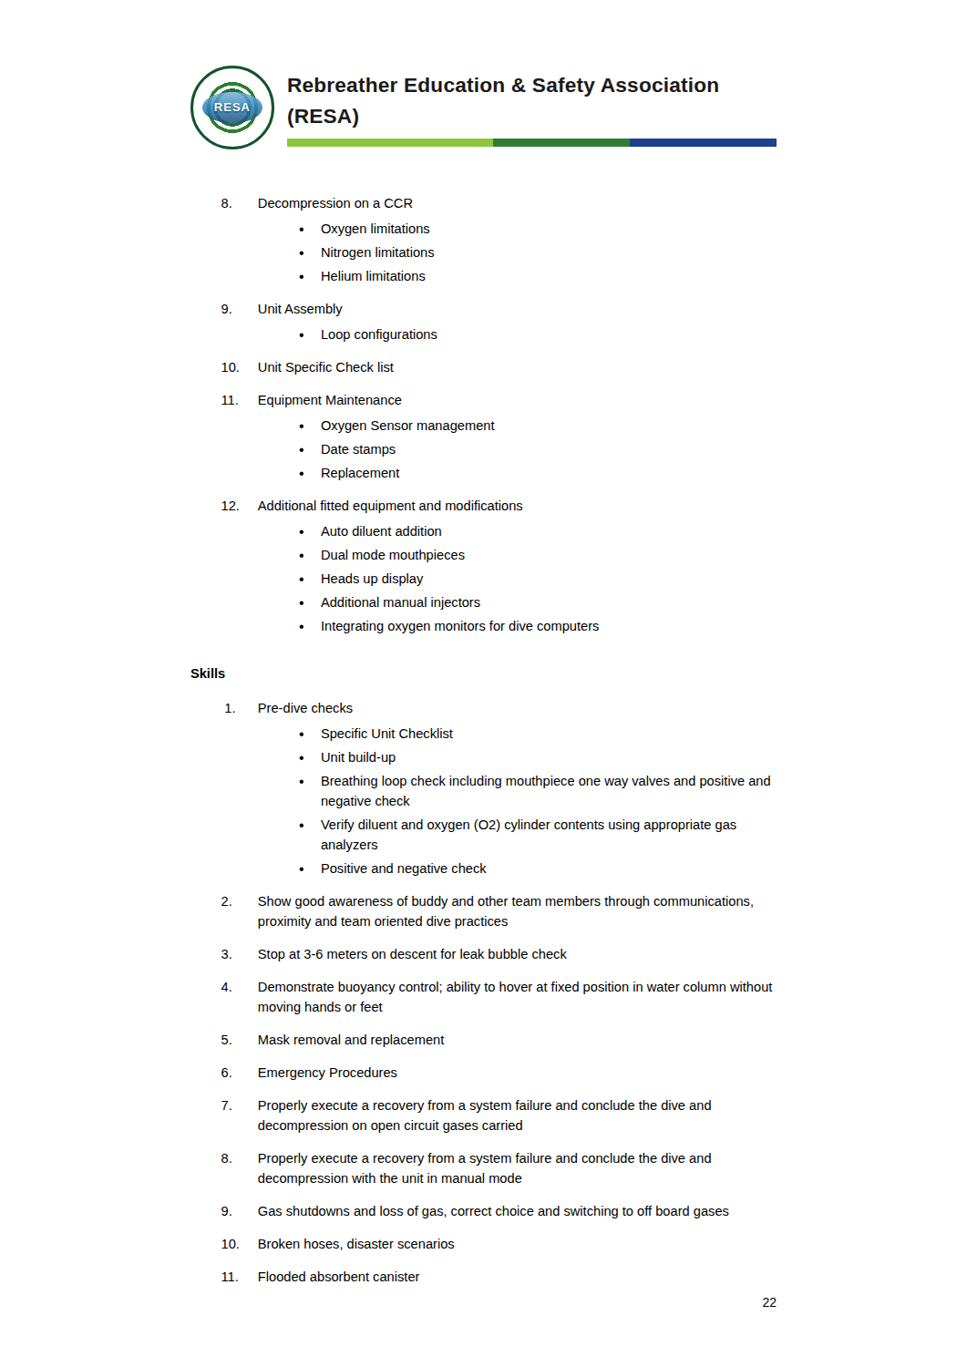Rebreather Education & Safety Association (RESA)
Decompression on a CCR
Oxygen limitations
Nitrogen limitations
Helium limitations
Unit Assembly
Loop configurations
Unit Specific Check list
Equipment Maintenance
Oxygen Sensor management
Date stamps
Replacement
Additional fitted equipment and modifications
Auto diluent addition
Dual mode mouthpieces
Heads up display
Additional manual injectors
Integrating oxygen monitors for dive computers
Skills
Pre-dive checks
Specific Unit Checklist
Unit build-up
Breathing loop check including mouthpiece one way valves and positive and negative check
Verify diluent and oxygen (O2) cylinder contents using appropriate gas analyzers
Positive and negative check
Show good awareness of buddy and other team members through communications, proximity and team oriented dive practices
Stop at 3-6 meters on descent for leak bubble check
Demonstrate buoyancy control; ability to hover at fixed position in water column without moving hands or feet
Mask removal and replacement
Emergency Procedures
Properly execute a recovery from a system failure and conclude the dive and decompression on open circuit gases carried
Properly execute a recovery from a system failure and conclude the dive and decompression with the unit in manual mode
Gas shutdowns and loss of gas, correct choice and switching to off board gases
Broken hoses, disaster scenarios
Flooded absorbent canister
22